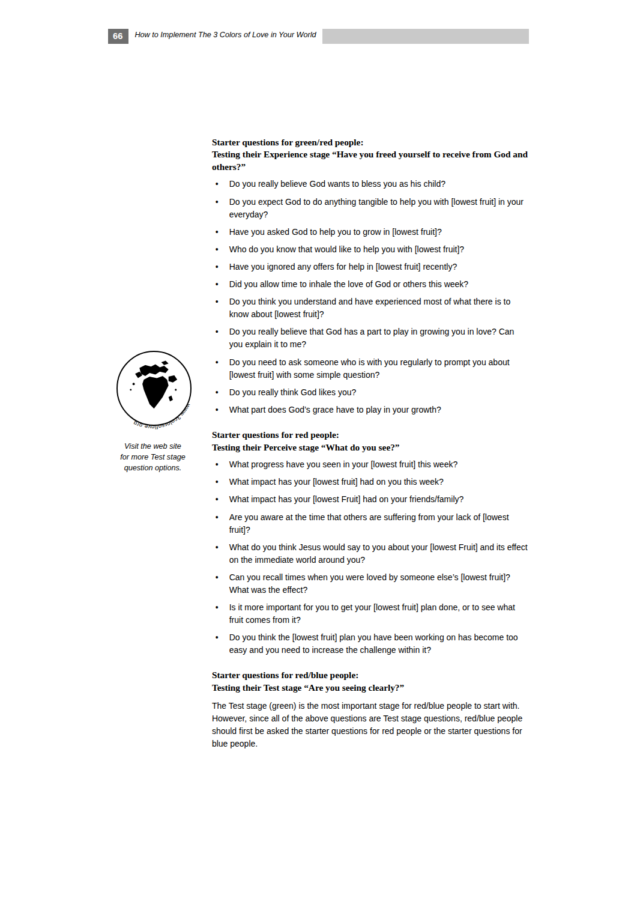66
How to Implement The 3 Colors of Love in Your World
www.3colorsoflove.org
Visit the web site
for more Test stage
question options.
Starter questions for green/red people:
Testing their Experience stage “Have you freed yourself to receive from God and others?”
Do you really believe God wants to bless you as his child?
Do you expect God to do anything tangible to help you with [lowest fruit] in your everyday?
Have you asked God to help you to grow in [lowest fruit]?
Who do you know that would like to help you with [lowest fruit]?
Have you ignored any offers for help in [lowest fruit] recently?
Did you allow time to inhale the love of God or others this week?
Do you think you understand and have experienced most of what there is to know about [lowest fruit]?
Do you really believe that God has a part to play in growing you in love? Can you explain it to me?
Do you need to ask someone who is with you regularly to prompt you about [lowest fruit] with some simple question?
Do you really think God likes you?
What part does God’s grace have to play in your growth?
Starter questions for red people:
Testing their Perceive stage “What do you see?”
What progress have you seen in your [lowest fruit] this week?
What impact has your [lowest fruit] had on you this week?
What impact has your [lowest Fruit] had on your friends/family?
Are you aware at the time that others are suffering from your lack of [lowest fruit]?
What do you think Jesus would say to you about your [lowest Fruit] and its effect on the immediate world around you?
Can you recall times when you were loved by someone else’s [lowest fruit]? What was the effect?
Is it more important for you to get your [lowest fruit] plan done, or to see what fruit comes from it?
Do you think the [lowest fruit] plan you have been working on has become too easy and you need to increase the challenge within it?
Starter questions for red/blue people:
Testing their Test stage “Are you seeing clearly?”
The Test stage (green) is the most important stage for red/blue people to start with. However, since all of the above questions are Test stage questions, red/blue people should first be asked the starter questions for red people or the starter questions for blue people.